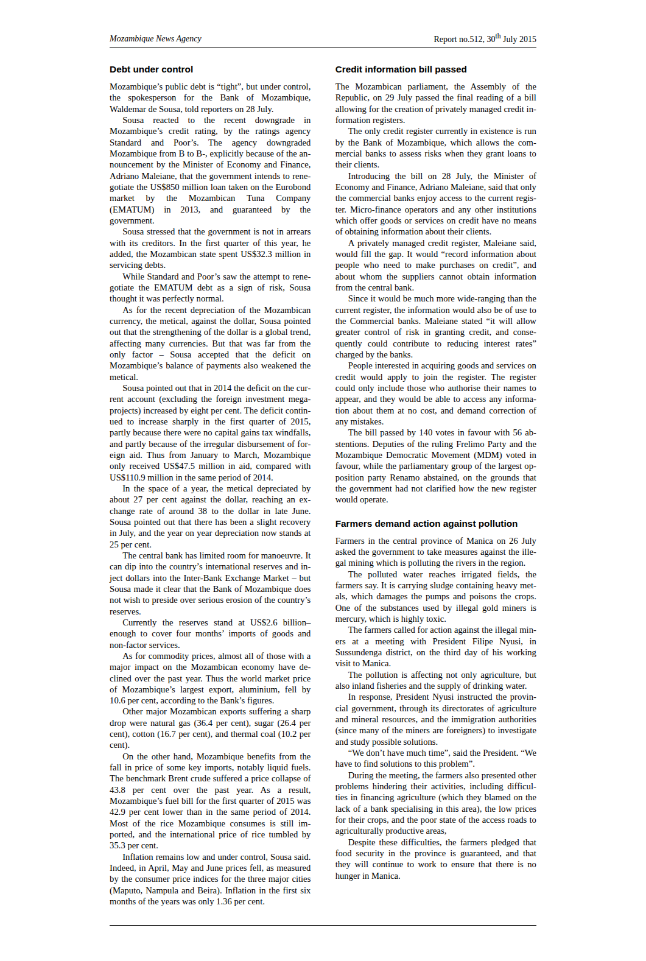Mozambique News Agency
Report no.512, 30th July 2015
Debt under control
Mozambique’s public debt is “tight”, but under control, the spokesperson for the Bank of Mozambique, Waldemar de Sousa, told reporters on 28 July.
Sousa reacted to the recent downgrade in Mozambique’s credit rating, by the ratings agency Standard and Poor’s. The agency downgraded Mozambique from B to B-, explicitly because of the announcement by the Minister of Economy and Finance, Adriano Maleiane, that the government intends to renegotiate the US$850 million loan taken on the Eurobond market by the Mozambican Tuna Company (EMATUM) in 2013, and guaranteed by the government.
Sousa stressed that the government is not in arrears with its creditors. In the first quarter of this year, he added, the Mozambican state spent US$32.3 million in servicing debts.
While Standard and Poor’s saw the attempt to renegotiate the EMATUM debt as a sign of risk, Sousa thought it was perfectly normal.
As for the recent depreciation of the Mozambican currency, the metical, against the dollar, Sousa pointed out that the strengthening of the dollar is a global trend, affecting many currencies. But that was far from the only factor – Sousa accepted that the deficit on Mozambique’s balance of payments also weakened the metical.
Sousa pointed out that in 2014 the deficit on the current account (excluding the foreign investment mega-projects) increased by eight per cent. The deficit continued to increase sharply in the first quarter of 2015, partly because there were no capital gains tax windfalls, and partly because of the irregular disbursement of foreign aid. Thus from January to March, Mozambique only received US$47.5 million in aid, compared with US$110.9 million in the same period of 2014.
In the space of a year, the metical depreciated by about 27 per cent against the dollar, reaching an exchange rate of around 38 to the dollar in late June. Sousa pointed out that there has been a slight recovery in July, and the year on year depreciation now stands at 25 per cent.
The central bank has limited room for manoeuvre. It can dip into the country’s international reserves and inject dollars into the Inter-Bank Exchange Market – but Sousa made it clear that the Bank of Mozambique does not wish to preside over serious erosion of the country’s reserves.
Currently the reserves stand at US$2.6 billion– enough to cover four months’ imports of goods and non-factor services.
As for commodity prices, almost all of those with a major impact on the Mozambican economy have declined over the past year. Thus the world market price of Mozambique’s largest export, aluminium, fell by 10.6 per cent, according to the Bank’s figures.
Other major Mozambican exports suffering a sharp drop were natural gas (36.4 per cent), sugar (26.4 per cent), cotton (16.7 per cent), and thermal coal (10.2 per cent).
On the other hand, Mozambique benefits from the fall in price of some key imports, notably liquid fuels. The benchmark Brent crude suffered a price collapse of 43.8 per cent over the past year. As a result, Mozambique’s fuel bill for the first quarter of 2015 was 42.9 per cent lower than in the same period of 2014. Most of the rice Mozambique consumes is still imported, and the international price of rice tumbled by 35.3 per cent.
Inflation remains low and under control, Sousa said. Indeed, in April, May and June prices fell, as measured by the consumer price indices for the three major cities (Maputo, Nampula and Beira). Inflation in the first six months of the years was only 1.36 per cent.
Credit information bill passed
The Mozambican parliament, the Assembly of the Republic, on 29 July passed the final reading of a bill allowing for the creation of privately managed credit information registers.
The only credit register currently in existence is run by the Bank of Mozambique, which allows the commercial banks to assess risks when they grant loans to their clients.
Introducing the bill on 28 July, the Minister of Economy and Finance, Adriano Maleiane, said that only the commercial banks enjoy access to the current register. Micro-finance operators and any other institutions which offer goods or services on credit have no means of obtaining information about their clients.
A privately managed credit register, Maleiane said, would fill the gap. It would “record information about people who need to make purchases on credit”, and about whom the suppliers cannot obtain information from the central bank.
Since it would be much more wide-ranging than the current register, the information would also be of use to the Commercial banks. Maleiane stated “it will allow greater control of risk in granting credit, and consequently could contribute to reducing interest rates” charged by the banks.
People interested in acquiring goods and services on credit would apply to join the register. The register could only include those who authorise their names to appear, and they would be able to access any information about them at no cost, and demand correction of any mistakes.
The bill passed by 140 votes in favour with 56 abstentions. Deputies of the ruling Frelimo Party and the Mozambique Democratic Movement (MDM) voted in favour, while the parliamentary group of the largest opposition party Renamo abstained, on the grounds that the government had not clarified how the new register would operate.
Farmers demand action against pollution
Farmers in the central province of Manica on 26 July asked the government to take measures against the illegal mining which is polluting the rivers in the region.
The polluted water reaches irrigated fields, the farmers say. It is carrying sludge containing heavy metals, which damages the pumps and poisons the crops. One of the substances used by illegal gold miners is mercury, which is highly toxic.
The farmers called for action against the illegal miners at a meeting with President Filipe Nyusi, in Sussundenga district, on the third day of his working visit to Manica.
The pollution is affecting not only agriculture, but also inland fisheries and the supply of drinking water.
In response, President Nyusi instructed the provincial government, through its directorates of agriculture and mineral resources, and the immigration authorities (since many of the miners are foreigners) to investigate and study possible solutions.
“We don’t have much time”, said the President. “We have to find solutions to this problem”.
During the meeting, the farmers also presented other problems hindering their activities, including difficulties in financing agriculture (which they blamed on the lack of a bank specialising in this area), the low prices for their crops, and the poor state of the access roads to agriculturally productive areas,
Despite these difficulties, the farmers pledged that food security in the province is guaranteed, and that they will continue to work to ensure that there is no hunger in Manica.